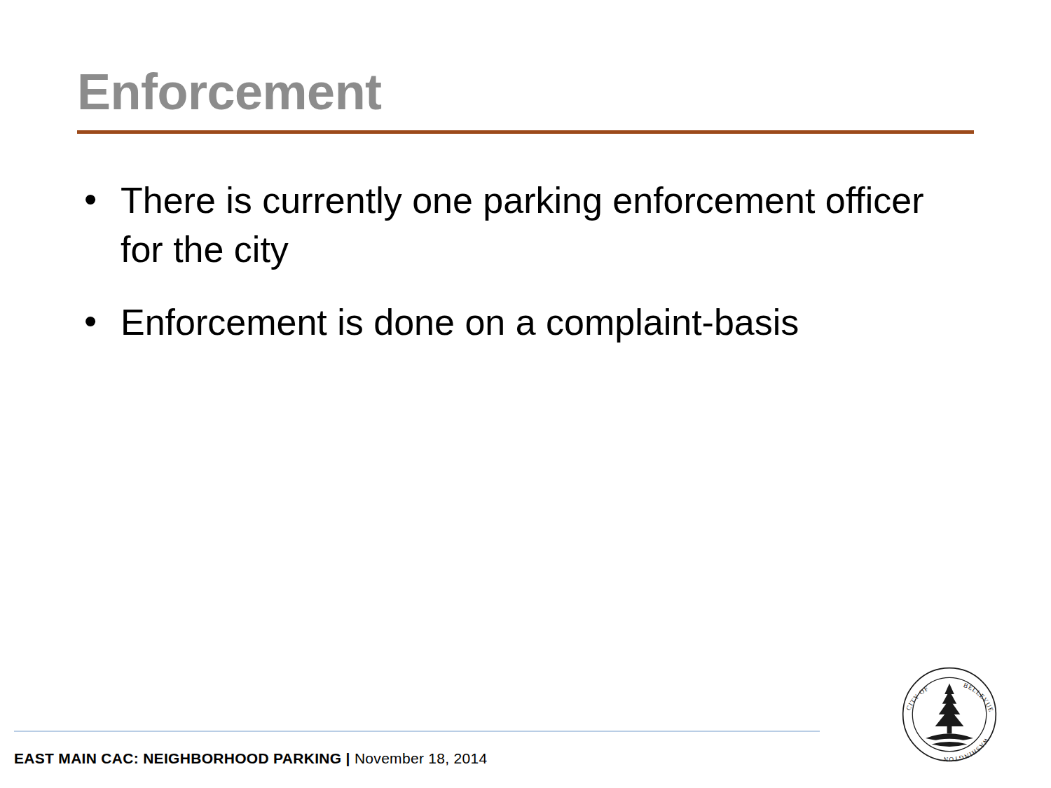Enforcement
There is currently one parking enforcement officer for the city
Enforcement is done on a complaint-basis
EAST MAIN CAC: NEIGHBORHOOD PARKING | November 18, 2014
CITY OF BELLEVUE WASHINGTON